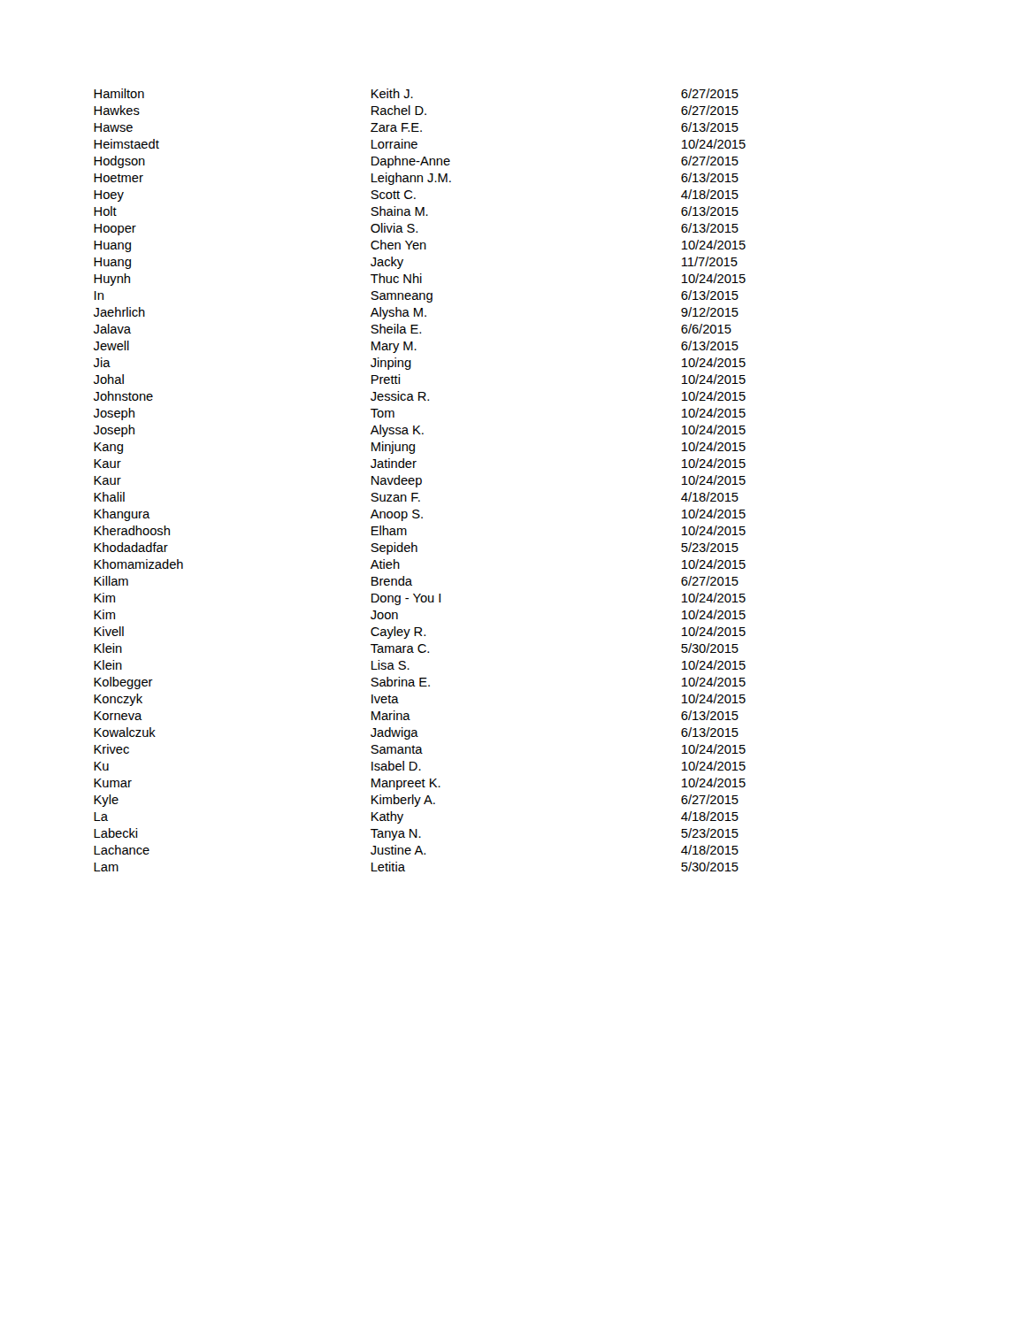| Hamilton | Keith J. | 6/27/2015 |
| Hawkes | Rachel D. | 6/27/2015 |
| Hawse | Zara F.E. | 6/13/2015 |
| Heimstaedt | Lorraine | 10/24/2015 |
| Hodgson | Daphne-Anne | 6/27/2015 |
| Hoetmer | Leighann J.M. | 6/13/2015 |
| Hoey | Scott C. | 4/18/2015 |
| Holt | Shaina M. | 6/13/2015 |
| Hooper | Olivia S. | 6/13/2015 |
| Huang | Chen Yen | 10/24/2015 |
| Huang | Jacky | 11/7/2015 |
| Huynh | Thuc Nhi | 10/24/2015 |
| In | Samneang | 6/13/2015 |
| Jaehrlich | Alysha M. | 9/12/2015 |
| Jalava | Sheila E. | 6/6/2015 |
| Jewell | Mary M. | 6/13/2015 |
| Jia | Jinping | 10/24/2015 |
| Johal | Pretti | 10/24/2015 |
| Johnstone | Jessica R. | 10/24/2015 |
| Joseph | Tom | 10/24/2015 |
| Joseph | Alyssa K. | 10/24/2015 |
| Kang | Minjung | 10/24/2015 |
| Kaur | Jatinder | 10/24/2015 |
| Kaur | Navdeep | 10/24/2015 |
| Khalil | Suzan F. | 4/18/2015 |
| Khangura | Anoop S. | 10/24/2015 |
| Kheradhoosh | Elham | 10/24/2015 |
| Khodadadfar | Sepideh | 5/23/2015 |
| Khomamizadeh | Atieh | 10/24/2015 |
| Killam | Brenda | 6/27/2015 |
| Kim | Dong - You I | 10/24/2015 |
| Kim | Joon | 10/24/2015 |
| Kivell | Cayley R. | 10/24/2015 |
| Klein | Tamara C. | 5/30/2015 |
| Klein | Lisa S. | 10/24/2015 |
| Kolbegger | Sabrina E. | 10/24/2015 |
| Konczyk | Iveta | 10/24/2015 |
| Korneva | Marina | 6/13/2015 |
| Kowalczuk | Jadwiga | 6/13/2015 |
| Krivec | Samanta | 10/24/2015 |
| Ku | Isabel D. | 10/24/2015 |
| Kumar | Manpreet K. | 10/24/2015 |
| Kyle | Kimberly A. | 6/27/2015 |
| La | Kathy | 4/18/2015 |
| Labecki | Tanya N. | 5/23/2015 |
| Lachance | Justine A. | 4/18/2015 |
| Lam | Letitia | 5/30/2015 |